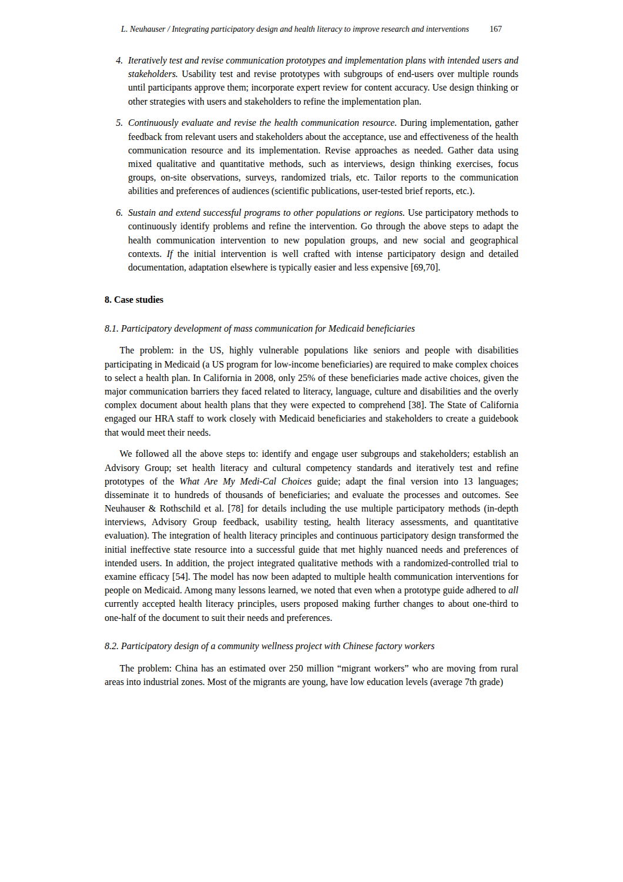L. Neuhauser / Integrating participatory design and health literacy to improve research and interventions 167
Iteratively test and revise communication prototypes and implementation plans with intended users and stakeholders. Usability test and revise prototypes with subgroups of end-users over multiple rounds until participants approve them; incorporate expert review for content accuracy. Use design thinking or other strategies with users and stakeholders to refine the implementation plan.
Continuously evaluate and revise the health communication resource. During implementation, gather feedback from relevant users and stakeholders about the acceptance, use and effectiveness of the health communication resource and its implementation. Revise approaches as needed. Gather data using mixed qualitative and quantitative methods, such as interviews, design thinking exercises, focus groups, on-site observations, surveys, randomized trials, etc. Tailor reports to the communication abilities and preferences of audiences (scientific publications, user-tested brief reports, etc.).
Sustain and extend successful programs to other populations or regions. Use participatory methods to continuously identify problems and refine the intervention. Go through the above steps to adapt the health communication intervention to new population groups, and new social and geographical contexts. If the initial intervention is well crafted with intense participatory design and detailed documentation, adaptation elsewhere is typically easier and less expensive [69,70].
8. Case studies
8.1. Participatory development of mass communication for Medicaid beneficiaries
The problem: in the US, highly vulnerable populations like seniors and people with disabilities participating in Medicaid (a US program for low-income beneficiaries) are required to make complex choices to select a health plan. In California in 2008, only 25% of these beneficiaries made active choices, given the major communication barriers they faced related to literacy, language, culture and disabilities and the overly complex document about health plans that they were expected to comprehend [38]. The State of California engaged our HRA staff to work closely with Medicaid beneficiaries and stakeholders to create a guidebook that would meet their needs.
We followed all the above steps to: identify and engage user subgroups and stakeholders; establish an Advisory Group; set health literacy and cultural competency standards and iteratively test and refine prototypes of the What Are My Medi-Cal Choices guide; adapt the final version into 13 languages; disseminate it to hundreds of thousands of beneficiaries; and evaluate the processes and outcomes. See Neuhauser & Rothschild et al. [78] for details including the use multiple participatory methods (in-depth interviews, Advisory Group feedback, usability testing, health literacy assessments, and quantitative evaluation). The integration of health literacy principles and continuous participatory design transformed the initial ineffective state resource into a successful guide that met highly nuanced needs and preferences of intended users. In addition, the project integrated qualitative methods with a randomized-controlled trial to examine efficacy [54]. The model has now been adapted to multiple health communication interventions for people on Medicaid. Among many lessons learned, we noted that even when a prototype guide adhered to all currently accepted health literacy principles, users proposed making further changes to about one-third to one-half of the document to suit their needs and preferences.
8.2. Participatory design of a community wellness project with Chinese factory workers
The problem: China has an estimated over 250 million “migrant workers” who are moving from rural areas into industrial zones. Most of the migrants are young, have low education levels (average 7th grade)